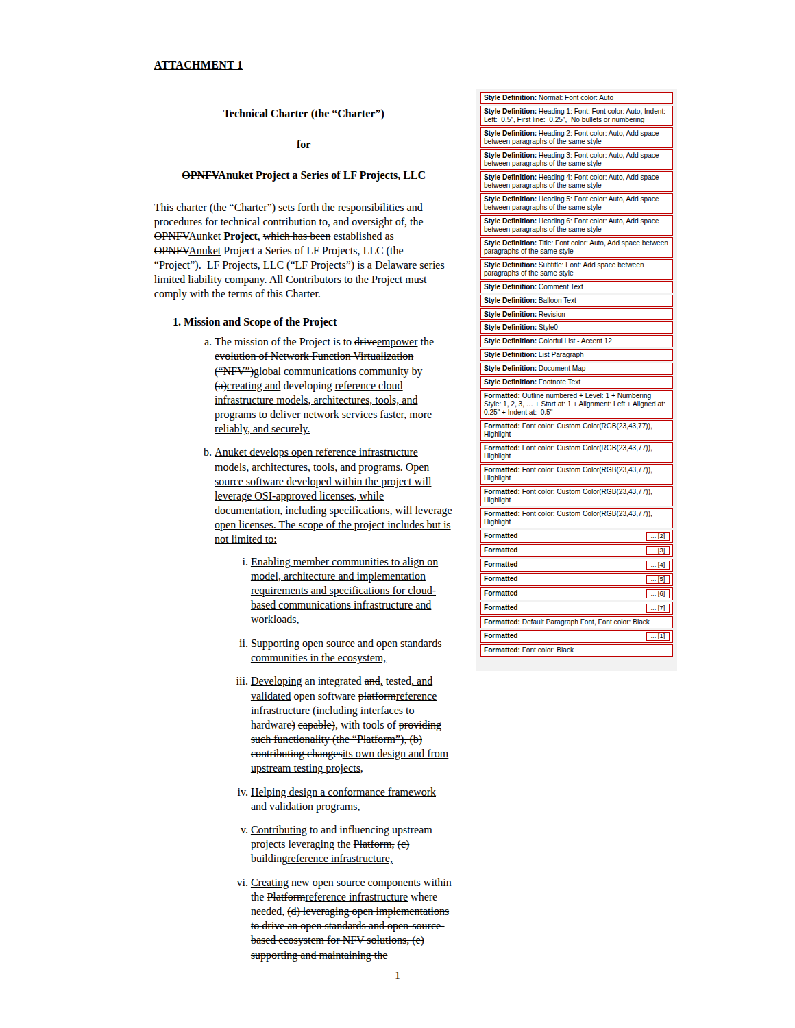Style Definition: Normal: Font color: Auto
Style Definition: Heading 1: Font: Font color: Auto, Indent: Left: 0.5", First line: 0.25", No bullets or numbering
Style Definition: Heading 2: Font color: Auto, Add space between paragraphs of the same style
Style Definition: Heading 3: Font color: Auto, Add space between paragraphs of the same style
Style Definition: Heading 4: Font color: Auto, Add space between paragraphs of the same style
Style Definition: Heading 5: Font color: Auto, Add space between paragraphs of the same style
Style Definition: Heading 6: Font color: Auto, Add space between paragraphs of the same style
Style Definition: Title: Font color: Auto, Add space between paragraphs of the same style
Style Definition: Subtitle: Font: Add space between paragraphs of the same style
Style Definition: Comment Text
Style Definition: Balloon Text
Style Definition: Revision
Style Definition: Style0
Style Definition: Colorful List - Accent 12
Style Definition: List Paragraph
Style Definition: Document Map
Style Definition: Footnote Text
Formatted: Outline numbered + Level: 1 + Numbering Style: 1, 2, 3, … + Start at: 1 + Alignment: Left + Aligned at: 0.25" + Indent at: 0.5"
Formatted: Font color: Custom Color(RGB(23,43,77)), Highlight
Formatted: Font color: Custom Color(RGB(23,43,77)), Highlight
Formatted: Font color: Custom Color(RGB(23,43,77)), Highlight
Formatted: Font color: Custom Color(RGB(23,43,77)), Highlight
Formatted: Font color: Custom Color(RGB(23,43,77)), Highlight
Formatted... [2]
Formatted... [3]
Formatted... [4]
Formatted... [5]
Formatted... [6]
Formatted... [7]
Formatted: Default Paragraph Font, Font color: Black
Formatted... [1]
Formatted: Font color: Black
ATTACHMENT 1
Technical Charter (the “Charter”)
for
OPNFV Anuket Project a Series of LF Projects, LLC
This charter (the “Charter”) sets forth the responsibilities and procedures for technical contribution to, and oversight of, the OPNFV Aunket Project, which has been established as OPNFV Anuket Project a Series of LF Projects, LLC (the “Project”). LF Projects, LLC (“LF Projects”) is a Delaware series limited liability company. All Contributors to the Project must comply with the terms of this Charter.
Mission and Scope of the Project
The mission of the Project is to drive empower the evolution of Network Function Virtualization (“NFV”) global communications community by (a) creating and developing reference cloud infrastructure models, architectures, tools, and programs to deliver network services faster, more reliably, and securely.
Anuket develops open reference infrastructure models, architectures, tools, and programs. Open source software developed within the project will leverage OSI-approved licenses, while documentation, including specifications, will leverage open licenses. The scope of the project includes but is not limited to:
Enabling member communities to align on model, architecture and implementation requirements and specifications for cloud-based communications infrastructure and workloads,
Supporting open source and open standards communities in the ecosystem,
Developing an integrated and, tested, and validated open software platform reference infrastructure (including interfaces to hardware) capable), with tools of providing such functionality (the “Platform”), (b) contributing changes its own design and from upstream testing projects,
Helping design a conformance framework and validation programs,
Contributing to and influencing upstream projects leveraging the Platform, (c) building reference infrastructure,
Creating new open source components within the Platform reference infrastructure where needed, (d) leveraging open implementations to drive an open standards and open-source-based ecosystem for NFV solutions, (e) supporting and maintaining the
1